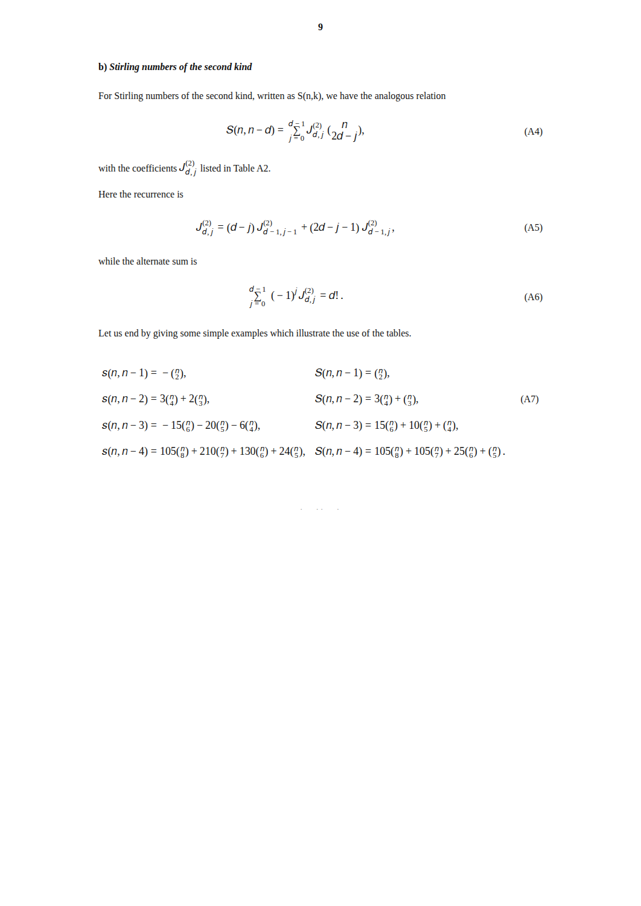9
b) Stirling numbers of the second kind
For Stirling numbers of the second kind, written as S(n,k), we have the analogous relation
S(n,n−d) = ∑ j=0 d−1 J d,j (2) ( n 2d−j ) ,
(A4)
with the coefficients J d,j (2) listed in Table A2.
Here the recurrence is
J d,j (2) = (d−j) J d−1,j−1 (2) + (2d−j−1) J d−1,j (2) ,
(A5)
while the alternate sum is
∑ j=0 d−1 (−1) j J d,j (2) = d! .
(A6)
Let us end by giving some simple examples which illustrate the use of the tables.
| s ( n , n − 1 ) = − ( n 2 ) , | S ( n , n − 1 ) = ( n 2 ) , | |
| s ( n , n − 2 ) = 3 ( n 4 ) + 2 ( n 3 ) , | S ( n , n − 2 ) = 3 ( n 4 ) + ( n 3 ) , | (A7) |
| s ( n , n − 3 ) = − 15 ( n 6 ) − 20 ( n 5 ) − 6 ( n 4 ) , | S ( n , n − 3 ) = 15 ( n 6 ) + 10 ( n 5 ) + ( n 4 ) , | |
| s ( n , n − 4 ) = 105 ( n 8 ) + 210 ( n 7 ) + 130 ( n 6 ) + 24 ( n 5 ) , | S ( n , n − 4 ) = 105 ( n 8 ) + 105 ( n 7 ) + 25 ( n 6 ) + ( n 5 ) . | |
· ·· ·